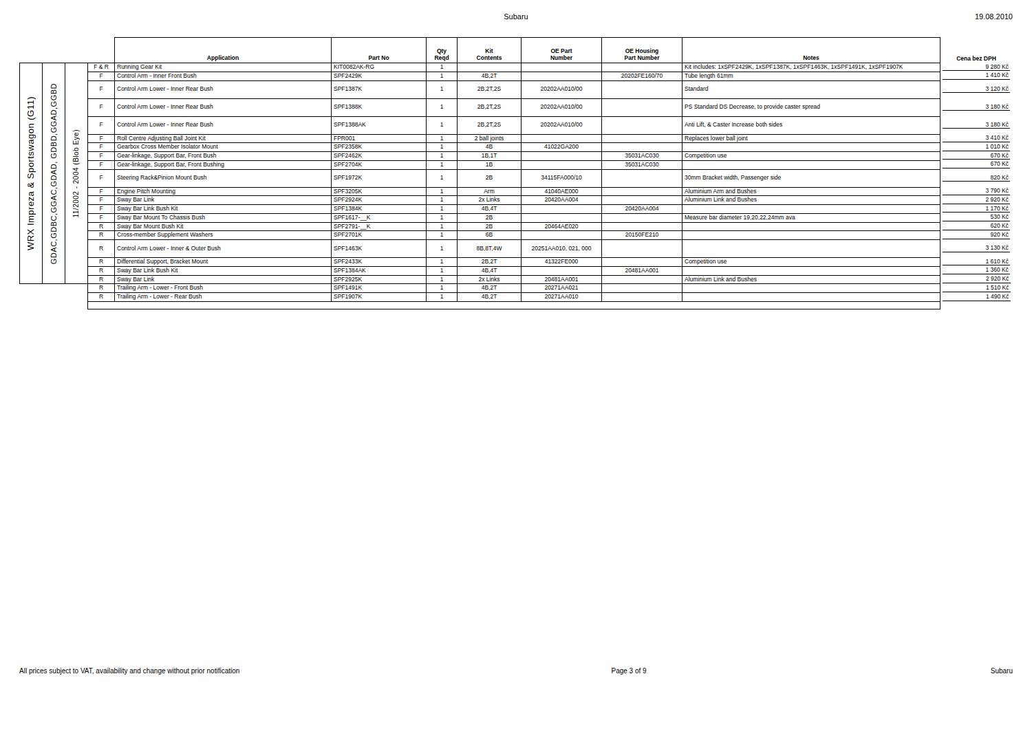Subaru
19.08.2010
| | | | | Application | Part No | Qty Reqd | Kit Contents | OE Part Number | OE Housing Part Number | Notes | Cena bez DPH |
| --- | --- | --- | --- | --- | --- | --- | --- | --- | --- | --- | --- |
| WRX Impreza & Sportswagon (G11) | GDAC,GDBC,GGAC,GDAD, GDBD,GGAD,GGBD | 11/2002 - 2004 (Blob Eye) | F & R | Running Gear Kit | KIT0082AK-RG | 1 | | | | Kit includes: 1xSPF2429K, 1xSPF1387K, 1xSPF1463K, 1xSPF1491K, 1xSPF1907K | 9 280 Kč |
| F | Control Arm - Inner Front Bush | SPF2429K | 1 | 4B,2T | | 20202FE160/70 | Tube length 61mm | 1 410 Kč |
| F | Control Arm Lower - Inner Rear Bush | SPF1387K | 1 | 2B,2T,2S | 20202AA010/00 | | Standard | 3 120 Kč |
| F | Control Arm Lower - Inner Rear Bush | SPF1388K | 1 | 2B,2T,2S | 20202AA010/00 | | PS Standard DS Decrease, to provide caster spread | 3 180 Kč |
| F | Control Arm Lower - Inner Rear Bush | SPF1388AK | 1 | 2B,2T,2S | 20202AA010/00 | | Anti Lift, & Caster Increase both sides | 3 180 Kč |
| F | Roll Centre Adjusting Ball Joint Kit | FPR001 | 1 | 2 ball joints | | | Replaces lower ball joint | 3 410 Kč |
| F | Gearbox Cross Member Isolator Mount | SPF2358K | 1 | 4B | 41022GA200 | | | 1 010 Kč |
| F | Gear-linkage, Support Bar, Front Bush | SPF2462K | 1 | 1B,1T | | 35031AC030 | Competition use | 670 Kč |
| F | Gear-linkage, Support Bar, Front Bushing | SPF2704K | 1 | 1B | | 35031AC030 | | 670 Kč |
| F | Steering Rack&Pinion Mount Bush | SPF1972K | 1 | 2B | 34115FA000/10 | | 30mm Bracket width, Passenger side | 820 Kč |
| F | Engine Pitch Mounting | SPF3205K | 1 | Arm | 41040AE000 | | Aluminium Arm and Bushes | 3 790 Kč |
| F | Sway Bar Link | SPF2924K | 1 | 2x Links | 20420AA004 | | Aluminium Link and Bushes | 2 920 Kč |
| F | Sway Bar Link Bush Kit | SPF1384K | 1 | 4B,4T | | 20420AA004 | | 1 170 Kč |
| F | Sway Bar Mount To Chassis Bush | SPF1617-__K | 1 | 2B | | | Measure bar diameter 19,20,22,24mm ava | 530 Kč |
| R | Sway Bar Mount Bush Kit | SPF2791-__K | 1 | 2B | 20464AE020 | | | 620 Kč |
| R | Cross-member Supplement Washers | SPF2701K | 1 | 6B | | 20150FE210 | | 920 Kč |
| R | Control Arm Lower - Inner & Outer Bush | SPF1463K | 1 | 8B,8T,4W | 20251AA010, 021, 000 | | | 3 130 Kč |
| R | Differential Support, Bracket Mount | SPF2433K | 1 | 2B,2T | 41322FE000 | | Competition use | 1 610 Kč |
| R | Sway Bar Link Bush Kit | SPF1384AK | 1 | 4B,4T | | 20481AA001 | | 1 360 Kč |
| R | Sway Bar Link | SPF2925K | 1 | 2x Links | 20481AA001 | | Aluminium Link and Bushes | 2 920 Kč |
| | | | R | Trailing Arm - Lower - Front Bush | SPF1491K | 1 | 4B,2T | 20271AA021 | | | 1 510 Kč |
| | | | R | Trailing Arm - Lower - Rear Bush | SPF1907K | 1 | 4B,2T | 20271AA010 | | | 1 490 Kč |
All prices subject to VAT, availability and change without prior notification
Page 3 of 9
Subaru